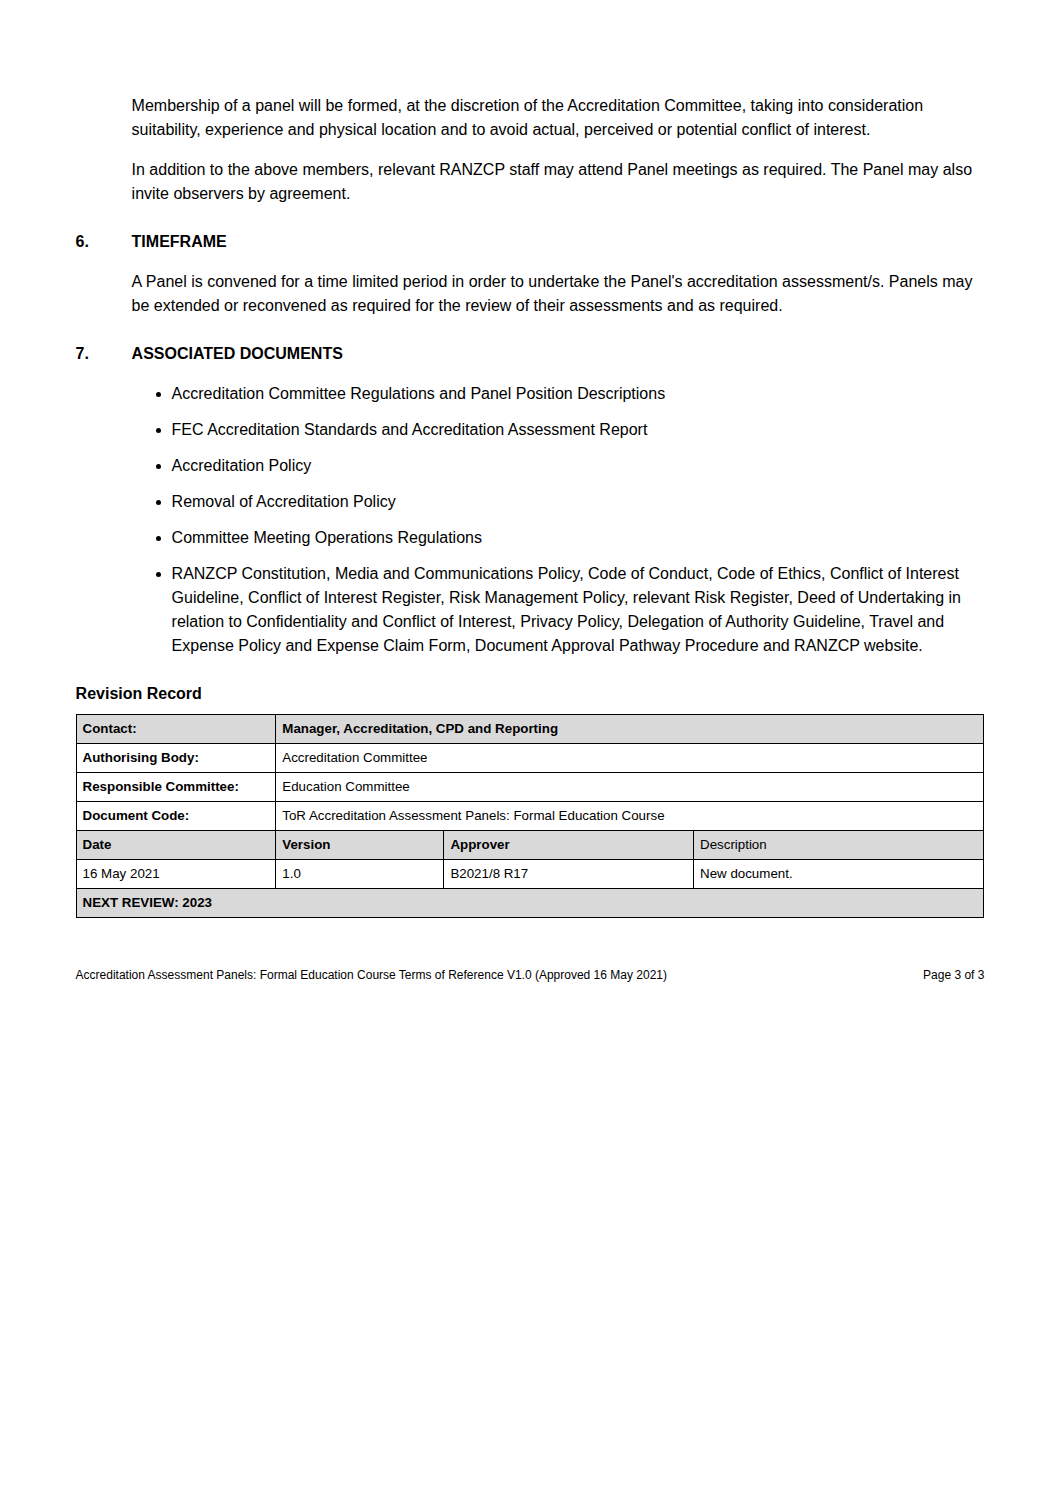Membership of a panel will be formed, at the discretion of the Accreditation Committee, taking into consideration suitability, experience and physical location and to avoid actual, perceived or potential conflict of interest.
In addition to the above members, relevant RANZCP staff may attend Panel meetings as required. The Panel may also invite observers by agreement.
6. TIMEFRAME
A Panel is convened for a time limited period in order to undertake the Panel's accreditation assessment/s. Panels may be extended or reconvened as required for the review of their assessments and as required.
7. ASSOCIATED DOCUMENTS
Accreditation Committee Regulations and Panel Position Descriptions
FEC Accreditation Standards and Accreditation Assessment Report
Accreditation Policy
Removal of Accreditation Policy
Committee Meeting Operations Regulations
RANZCP Constitution, Media and Communications Policy, Code of Conduct, Code of Ethics, Conflict of Interest Guideline, Conflict of Interest Register, Risk Management Policy, relevant Risk Register, Deed of Undertaking in relation to Confidentiality and Conflict of Interest, Privacy Policy, Delegation of Authority Guideline, Travel and Expense Policy and Expense Claim Form, Document Approval Pathway Procedure and RANZCP website.
Revision Record
| Contact: | Manager, Accreditation, CPD and Reporting |
| Authorising Body: | Accreditation Committee |
| Responsible Committee: | Education Committee |
| Document Code: | ToR Accreditation Assessment Panels: Formal Education Course |
| Date | Version | Approver | Description |
| 16 May 2021 | 1.0 | B2021/8 R17 | New document. |
| NEXT REVIEW: 2023 |
Accreditation Assessment Panels: Formal Education Course Terms of Reference V1.0 (Approved 16 May 2021) Page 3 of 3